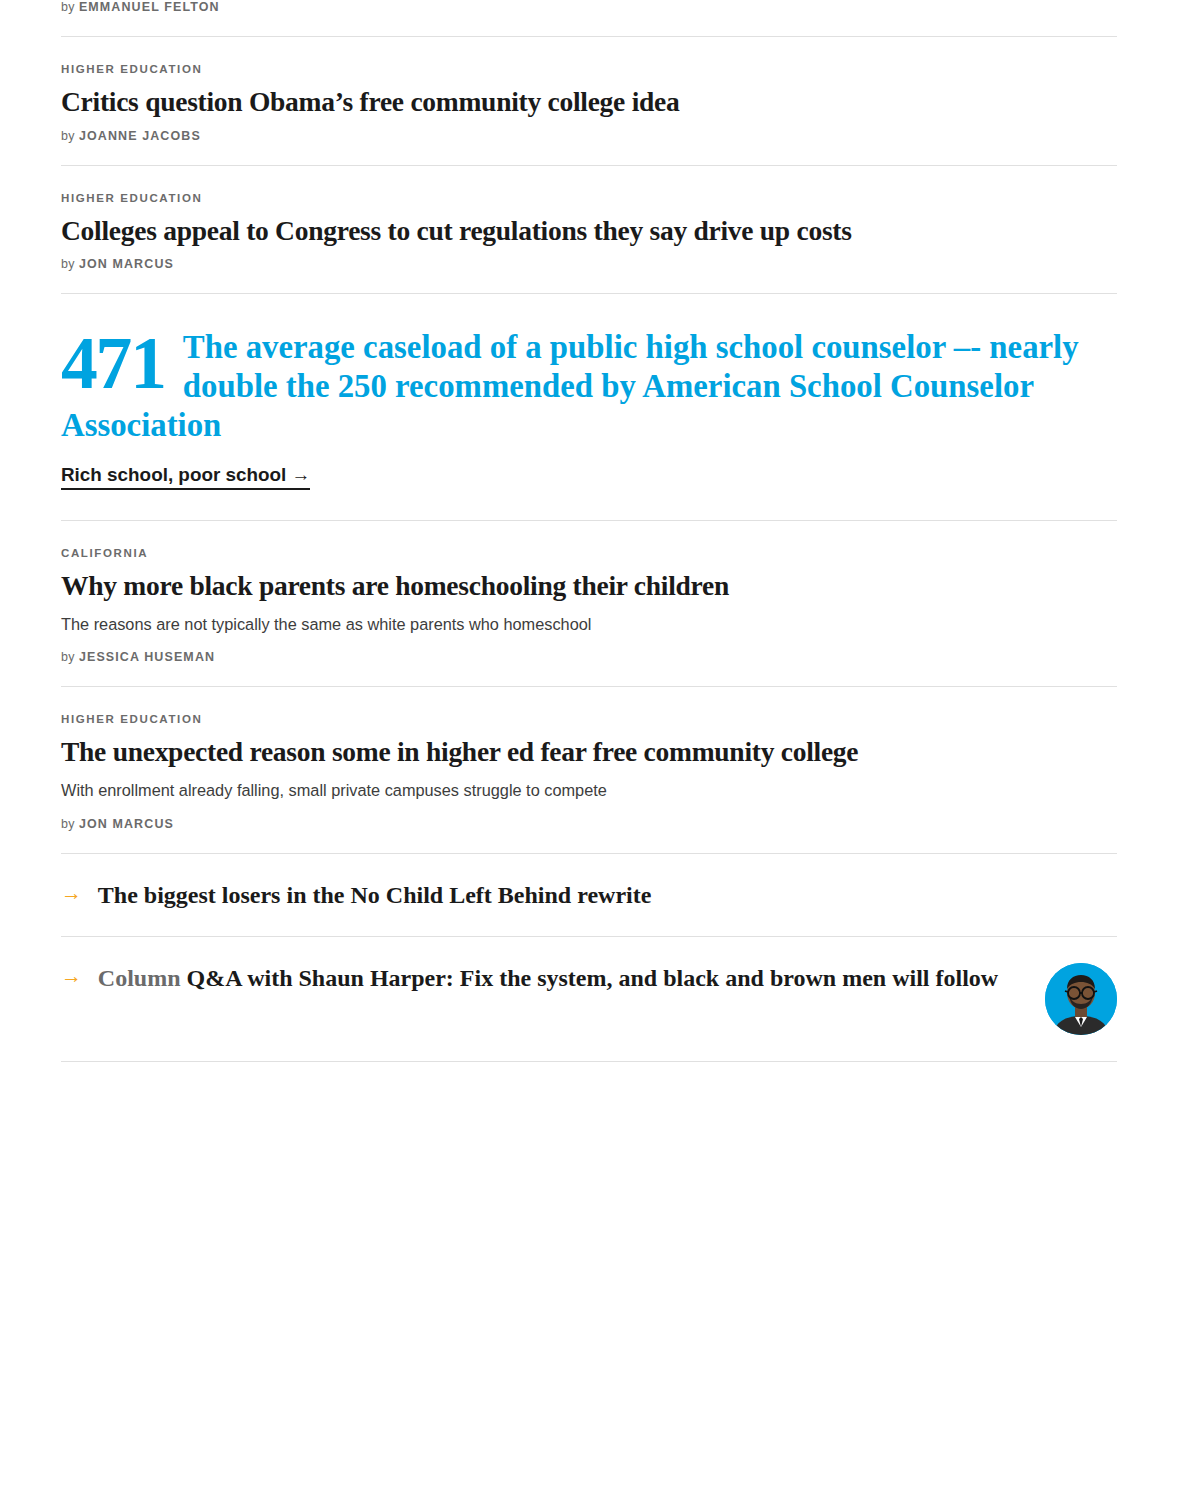by Emmanuel Felton
Higher Education
Critics question Obama’s free community college idea
by Joanne Jacobs
Higher Education
Colleges appeal to Congress to cut regulations they say drive up costs
by Jon Marcus
471 The average caseload of a public high school counselor –- nearly double the 250 recommended by American School Counselor Association
Rich school, poor school →
California
Why more black parents are homeschooling their children
The reasons are not typically the same as white parents who homeschool
by Jessica Huseman
Higher Education
The unexpected reason some in higher ed fear free community college
With enrollment already falling, small private campuses struggle to compete
by Jon Marcus
→
The biggest losers in the No Child Left Behind rewrite
→
Column Q&A with Shaun Harper: Fix the system, and black and brown men will follow